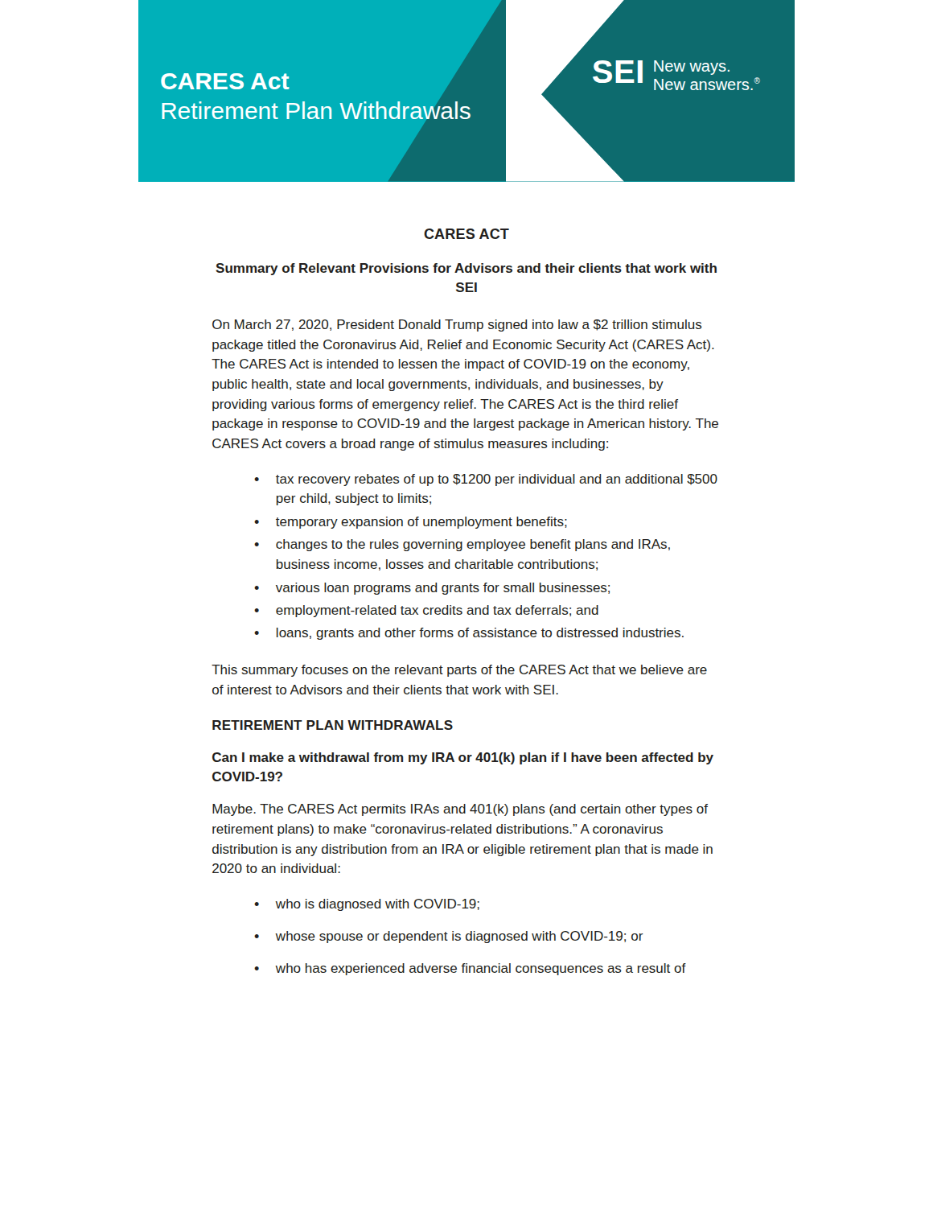CARES Act
Retirement Plan Withdrawals
SEI New ways.
New answers.®
CARES ACT
Summary of Relevant Provisions for Advisors and their clients that work with SEI
On March 27, 2020, President Donald Trump signed into law a $2 trillion stimulus package titled the Coronavirus Aid, Relief and Economic Security Act (CARES Act). The CARES Act is intended to lessen the impact of COVID-19 on the economy, public health, state and local governments, individuals, and businesses, by providing various forms of emergency relief. The CARES Act is the third relief package in response to COVID-19 and the largest package in American history. The CARES Act covers a broad range of stimulus measures including:
tax recovery rebates of up to $1200 per individual and an additional $500 per child, subject to limits;
temporary expansion of unemployment benefits;
changes to the rules governing employee benefit plans and IRAs, business income, losses and charitable contributions;
various loan programs and grants for small businesses;
employment-related tax credits and tax deferrals; and
loans, grants and other forms of assistance to distressed industries.
This summary focuses on the relevant parts of the CARES Act that we believe are of interest to Advisors and their clients that work with SEI.
RETIREMENT PLAN WITHDRAWALS
Can I make a withdrawal from my IRA or 401(k) plan if I have been affected by COVID-19?
Maybe. The CARES Act permits IRAs and 401(k) plans (and certain other types of retirement plans) to make “coronavirus-related distributions.” A coronavirus distribution is any distribution from an IRA or eligible retirement plan that is made in 2020 to an individual:
who is diagnosed with COVID-19;
whose spouse or dependent is diagnosed with COVID-19; or
who has experienced adverse financial consequences as a result of